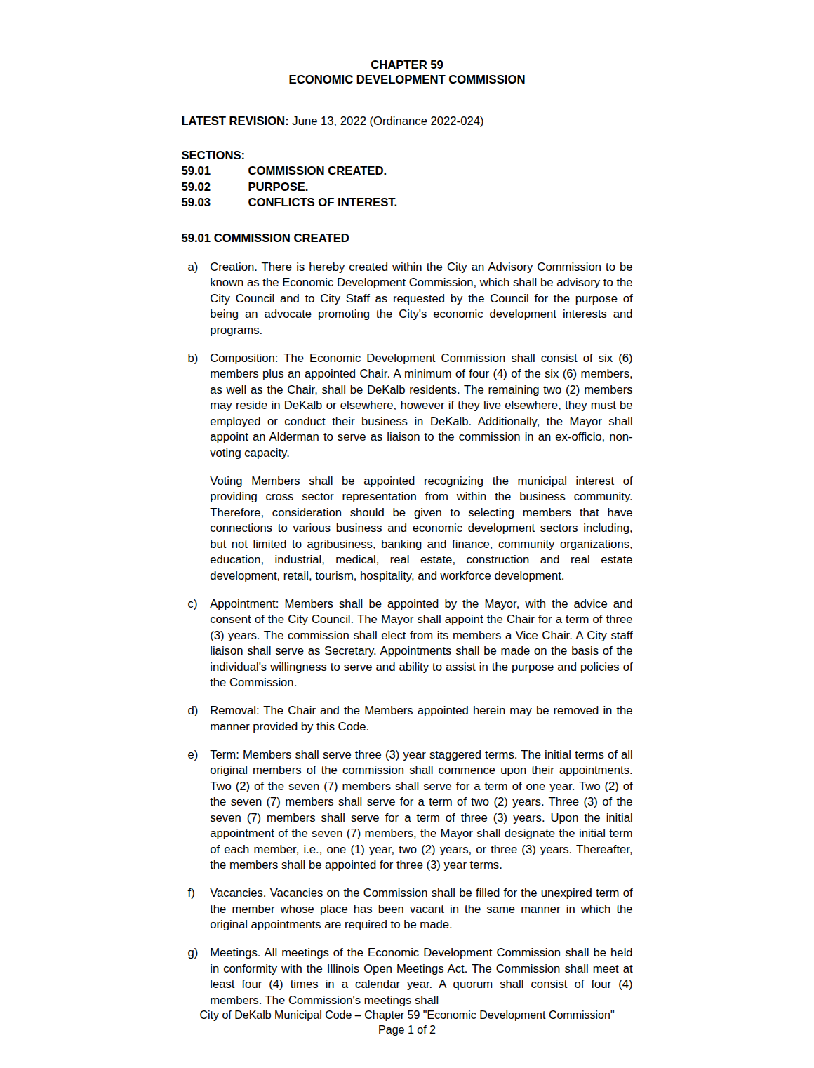CHAPTER 59
ECONOMIC DEVELOPMENT COMMISSION
LATEST REVISION: June 13, 2022 (Ordinance 2022-024)
SECTIONS:
59.01 COMMISSION CREATED.
59.02 PURPOSE.
59.03 CONFLICTS OF INTEREST.
59.01 COMMISSION CREATED
a)
Creation. There is hereby created within the City an Advisory Commission to be known as the Economic Development Commission, which shall be advisory to the City Council and to City Staff as requested by the Council for the purpose of being an advocate promoting the City's economic development interests and programs.
b)
Composition: The Economic Development Commission shall consist of six (6) members plus an appointed Chair. A minimum of four (4) of the six (6) members, as well as the Chair, shall be DeKalb residents. The remaining two (2) members may reside in DeKalb or elsewhere, however if they live elsewhere, they must be employed or conduct their business in DeKalb. Additionally, the Mayor shall appoint an Alderman to serve as liaison to the commission in an ex-officio, non-voting capacity.
Voting Members shall be appointed recognizing the municipal interest of providing cross sector representation from within the business community. Therefore, consideration should be given to selecting members that have connections to various business and economic development sectors including, but not limited to agribusiness, banking and finance, community organizations, education, industrial, medical, real estate, construction and real estate development, retail, tourism, hospitality, and workforce development.
c)
Appointment: Members shall be appointed by the Mayor, with the advice and consent of the City Council. The Mayor shall appoint the Chair for a term of three (3) years. The commission shall elect from its members a Vice Chair. A City staff liaison shall serve as Secretary. Appointments shall be made on the basis of the individual's willingness to serve and ability to assist in the purpose and policies of the Commission.
d)
Removal: The Chair and the Members appointed herein may be removed in the manner provided by this Code.
e)
Term: Members shall serve three (3) year staggered terms. The initial terms of all original members of the commission shall commence upon their appointments. Two (2) of the seven (7) members shall serve for a term of one year. Two (2) of the seven (7) members shall serve for a term of two (2) years. Three (3) of the seven (7) members shall serve for a term of three (3) years. Upon the initial appointment of the seven (7) members, the Mayor shall designate the initial term of each member, i.e., one (1) year, two (2) years, or three (3) years. Thereafter, the members shall be appointed for three (3) year terms.
f)
Vacancies. Vacancies on the Commission shall be filled for the unexpired term of the member whose place has been vacant in the same manner in which the original appointments are required to be made.
g)
Meetings. All meetings of the Economic Development Commission shall be held in conformity with the Illinois Open Meetings Act. The Commission shall meet at least four (4) times in a calendar year. A quorum shall consist of four (4) members. The Commission's meetings shall
City of DeKalb Municipal Code – Chapter 59 "Economic Development Commission"
Page 1 of 2